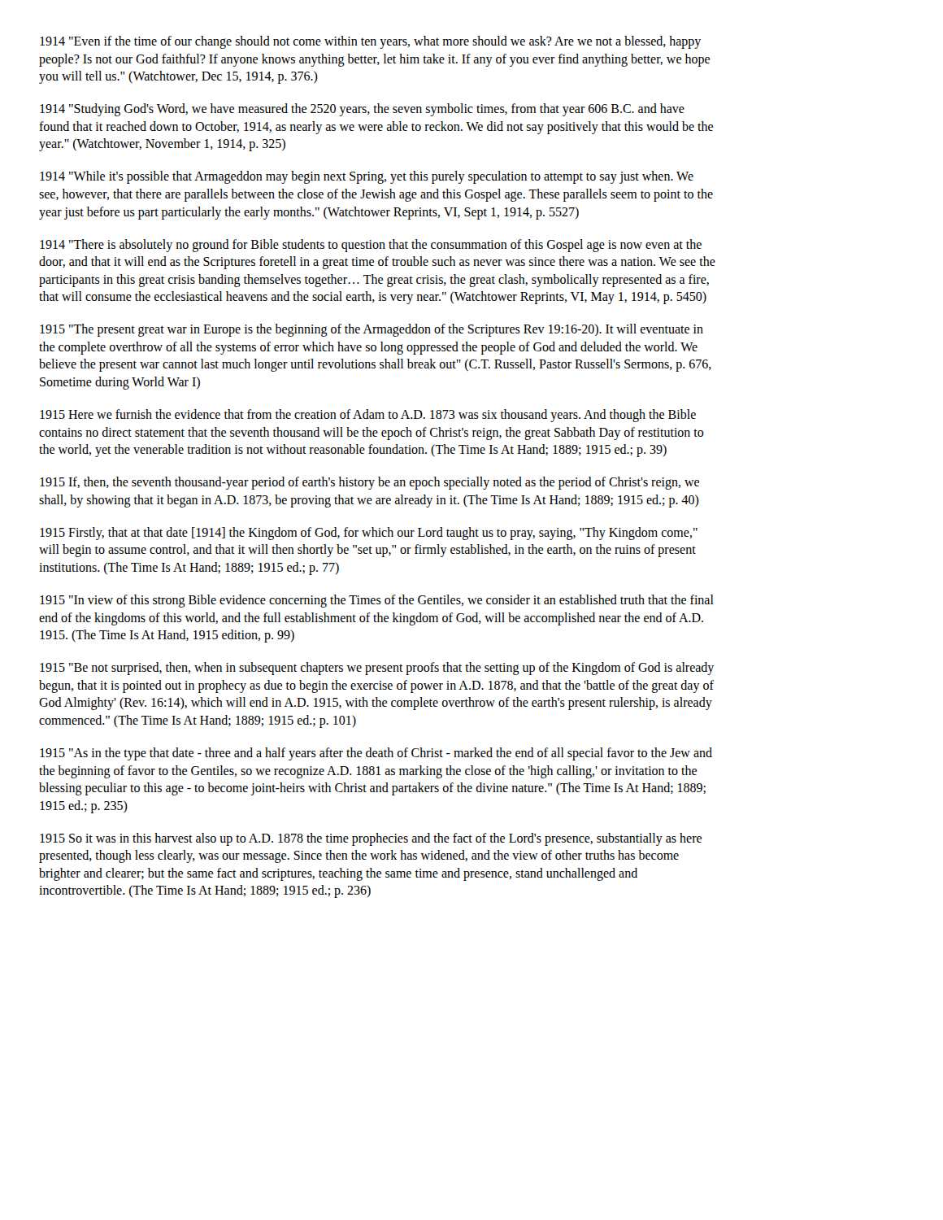1914 "Even if the time of our change should not come within ten years, what more should we ask? Are we not a blessed, happy people? Is not our God faithful? If anyone knows anything better, let him take it. If any of you ever find anything better, we hope you will tell us." (Watchtower, Dec 15, 1914, p. 376.)
1914 "Studying God's Word, we have measured the 2520 years, the seven symbolic times, from that year 606 B.C. and have found that it reached down to October, 1914, as nearly as we were able to reckon. We did not say positively that this would be the year." (Watchtower, November 1, 1914, p. 325)
1914 "While it's possible that Armageddon may begin next Spring, yet this purely speculation to attempt to say just when. We see, however, that there are parallels between the close of the Jewish age and this Gospel age. These parallels seem to point to the year just before us part particularly the early months." (Watchtower Reprints, VI, Sept 1, 1914, p. 5527)
1914 "There is absolutely no ground for Bible students to question that the consummation of this Gospel age is now even at the door, and that it will end as the Scriptures foretell in a great time of trouble such as never was since there was a nation. We see the participants in this great crisis banding themselves together… The great crisis, the great clash, symbolically represented as a fire, that will consume the ecclesiastical heavens and the social earth, is very near." (Watchtower Reprints, VI, May 1, 1914, p. 5450)
1915 "The present great war in Europe is the beginning of the Armageddon of the Scriptures Rev 19:16-20). It will eventuate in the complete overthrow of all the systems of error which have so long oppressed the people of God and deluded the world. We believe the present war cannot last much longer until revolutions shall break out" (C.T. Russell, Pastor Russell's Sermons, p. 676, Sometime during World War I)
1915 Here we furnish the evidence that from the creation of Adam to A.D. 1873 was six thousand years. And though the Bible contains no direct statement that the seventh thousand will be the epoch of Christ's reign, the great Sabbath Day of restitution to the world, yet the venerable tradition is not without reasonable foundation. (The Time Is At Hand; 1889; 1915 ed.; p. 39)
1915 If, then, the seventh thousand-year period of earth's history be an epoch specially noted as the period of Christ's reign, we shall, by showing that it began in A.D. 1873, be proving that we are already in it. (The Time Is At Hand; 1889; 1915 ed.; p. 40)
1915 Firstly, that at that date [1914] the Kingdom of God, for which our Lord taught us to pray, saying, "Thy Kingdom come," will begin to assume control, and that it will then shortly be "set up," or firmly established, in the earth, on the ruins of present institutions. (The Time Is At Hand; 1889; 1915 ed.; p. 77)
1915 "In view of this strong Bible evidence concerning the Times of the Gentiles, we consider it an established truth that the final end of the kingdoms of this world, and the full establishment of the kingdom of God, will be accomplished near the end of A.D. 1915. (The Time Is At Hand, 1915 edition, p. 99)
1915 "Be not surprised, then, when in subsequent chapters we present proofs that the setting up of the Kingdom of God is already begun, that it is pointed out in prophecy as due to begin the exercise of power in A.D. 1878, and that the 'battle of the great day of God Almighty' (Rev. 16:14), which will end in A.D. 1915, with the complete overthrow of the earth's present rulership, is already commenced." (The Time Is At Hand; 1889; 1915 ed.; p. 101)
1915 "As in the type that date - three and a half years after the death of Christ - marked the end of all special favor to the Jew and the beginning of favor to the Gentiles, so we recognize A.D. 1881 as marking the close of the 'high calling,' or invitation to the blessing peculiar to this age - to become joint-heirs with Christ and partakers of the divine nature." (The Time Is At Hand; 1889; 1915 ed.; p. 235)
1915 So it was in this harvest also up to A.D. 1878 the time prophecies and the fact of the Lord's presence, substantially as here presented, though less clearly, was our message. Since then the work has widened, and the view of other truths has become brighter and clearer; but the same fact and scriptures, teaching the same time and presence, stand unchallenged and incontrovertible. (The Time Is At Hand; 1889; 1915 ed.; p. 236)